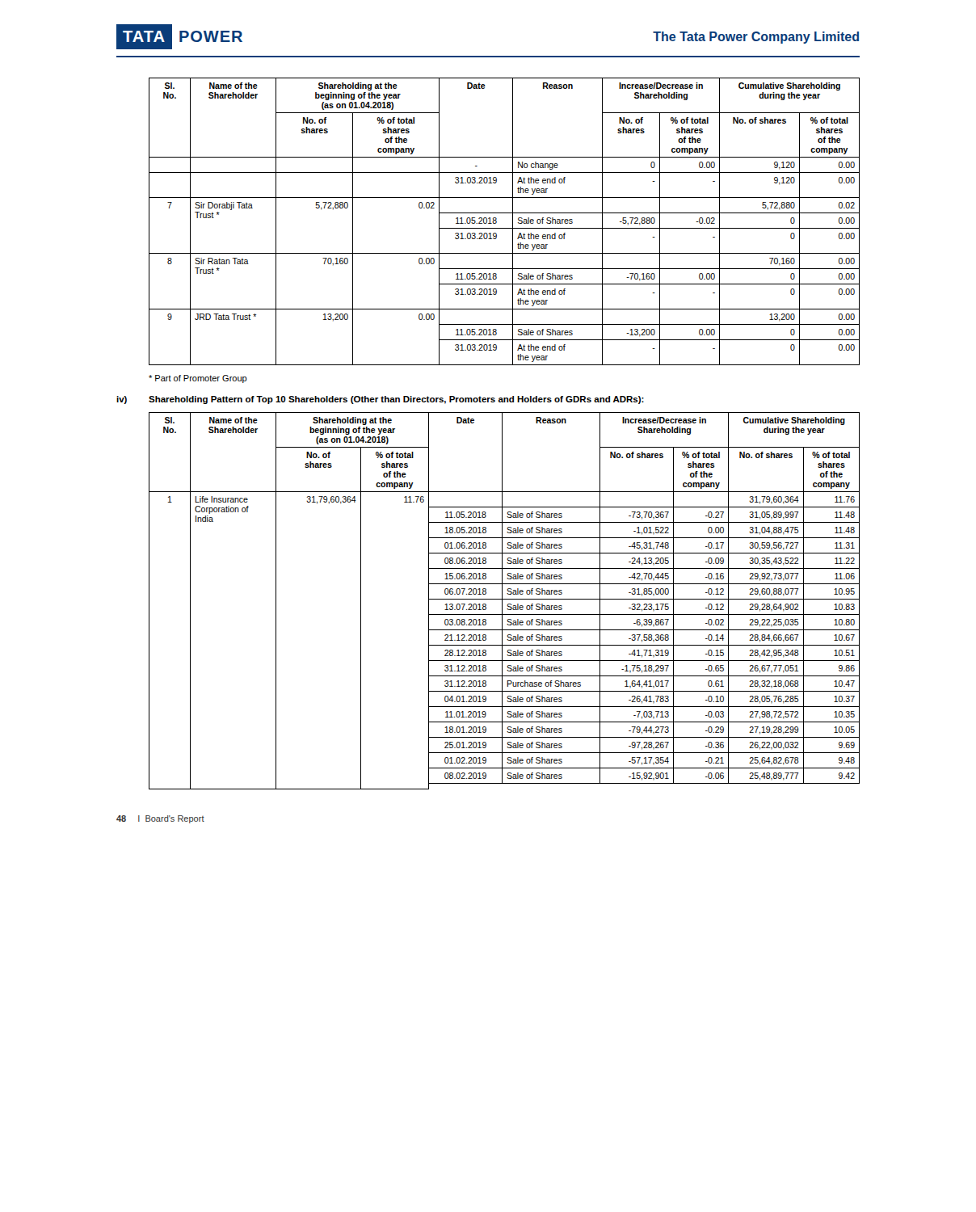TATA POWER
The Tata Power Company Limited
| Sl. No. | Name of the Shareholder | Shareholding at the beginning of the year (as on 01.04.2018) | Date | Reason | Increase/Decrease in Shareholding | Cumulative Shareholding during the year |
| --- | --- | --- | --- | --- | --- | --- |
| No. of shares | % of total shares of the company | No. of shares | % of total shares of the company | No. of shares | % of total shares of the company |
| | | | | - | No change | 0 | 0.00 | 9,120 | 0.00 |
| | | | | 31.03.2019 | At the end of the year | - | - | 9,120 | 0.00 |
| 7 | Sir Dorabji Tata Trust * | 5,72,880 | 0.02 | | | | | 5,72,880 | 0.02 |
| 11.05.2018 | Sale of Shares | -5,72,880 | -0.02 | 0 | 0.00 |
| 31.03.2019 | At the end of the year | - | - | 0 | 0.00 |
| 8 | Sir Ratan Tata Trust * | 70,160 | 0.00 | | | | | 70,160 | 0.00 |
| 11.05.2018 | Sale of Shares | -70,160 | 0.00 | 0 | 0.00 |
| 31.03.2019 | At the end of the year | - | - | 0 | 0.00 |
| 9 | JRD Tata Trust * | 13,200 | 0.00 | | | | | 13,200 | 0.00 |
| 11.05.2018 | Sale of Shares | -13,200 | 0.00 | 0 | 0.00 |
| 31.03.2019 | At the end of the year | - | - | 0 | 0.00 |
* Part of Promoter Group
iv) Shareholding Pattern of Top 10 Shareholders (Other than Directors, Promoters and Holders of GDRs and ADRs):
| Sl. No. | Name of the Shareholder | Shareholding at the beginning of the year (as on 01.04.2018) | Date | Reason | Increase/Decrease in Shareholding | Cumulative Shareholding during the year |
| --- | --- | --- | --- | --- | --- | --- |
| No. of shares | % of total shares of the company | No. of shares | % of total shares of the company | No. of shares | % of total shares of the company |
| 1 | Life Insurance Corporation of India | 31,79,60,364 | 11.76 | | | | | 31,79,60,364 | 11.76 |
| 11.05.2018 | Sale of Shares | -73,70,367 | -0.27 | 31,05,89,997 | 11.48 |
| 18.05.2018 | Sale of Shares | -1,01,522 | 0.00 | 31,04,88,475 | 11.48 |
| 01.06.2018 | Sale of Shares | -45,31,748 | -0.17 | 30,59,56,727 | 11.31 |
| 08.06.2018 | Sale of Shares | -24,13,205 | -0.09 | 30,35,43,522 | 11.22 |
| 15.06.2018 | Sale of Shares | -42,70,445 | -0.16 | 29,92,73,077 | 11.06 |
| 06.07.2018 | Sale of Shares | -31,85,000 | -0.12 | 29,60,88,077 | 10.95 |
| 13.07.2018 | Sale of Shares | -32,23,175 | -0.12 | 29,28,64,902 | 10.83 |
| 03.08.2018 | Sale of Shares | -6,39,867 | -0.02 | 29,22,25,035 | 10.80 |
| 21.12.2018 | Sale of Shares | -37,58,368 | -0.14 | 28,84,66,667 | 10.67 |
| 28.12.2018 | Sale of Shares | -41,71,319 | -0.15 | 28,42,95,348 | 10.51 |
| 31.12.2018 | Sale of Shares | -1,75,18,297 | -0.65 | 26,67,77,051 | 9.86 |
| 31.12.2018 | Purchase of Shares | 1,64,41,017 | 0.61 | 28,32,18,068 | 10.47 |
| 04.01.2019 | Sale of Shares | -26,41,783 | -0.10 | 28,05,76,285 | 10.37 |
| 11.01.2019 | Sale of Shares | -7,03,713 | -0.03 | 27,98,72,572 | 10.35 |
| 18.01.2019 | Sale of Shares | -79,44,273 | -0.29 | 27,19,28,299 | 10.05 |
| 25.01.2019 | Sale of Shares | -97,28,267 | -0.36 | 26,22,00,032 | 9.69 |
| 01.02.2019 | Sale of Shares | -57,17,354 | -0.21 | 25,64,82,678 | 9.48 |
| 08.02.2019 | Sale of Shares | -15,92,901 | -0.06 | 25,48,89,777 | 9.42 |
48 I Board's Report